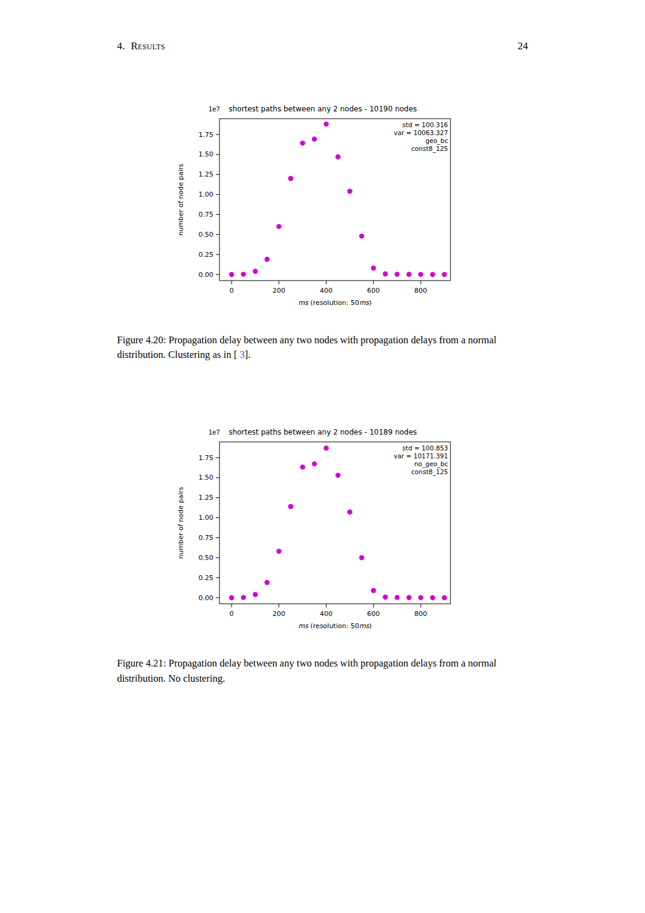4. Results
24
shortest paths between any 2 nodes - 10190 nodes 1e7 0.00 0.25 0.50 0.75 1.00 1.25 1.50 1.75 0 200 400 600 800 number of node pairs ms (resolution: 50ms) std = 100.316 var = 10063.327 geo_bc const8_125
Figure 4.20: Propagation delay between any two nodes with propagation delays from a normal distribution. Clustering as in [ 3].
shortest paths between any 2 nodes - 10189 nodes 1e7 0.00 0.25 0.50 0.75 1.00 1.25 1.50 1.75 0 200 400 600 800 number of node pairs ms (resolution: 50ms) std = 100.853 var = 10171.391 no_geo_bc const8_125
Figure 4.21: Propagation delay between any two nodes with propagation delays from a normal distribution. No clustering.